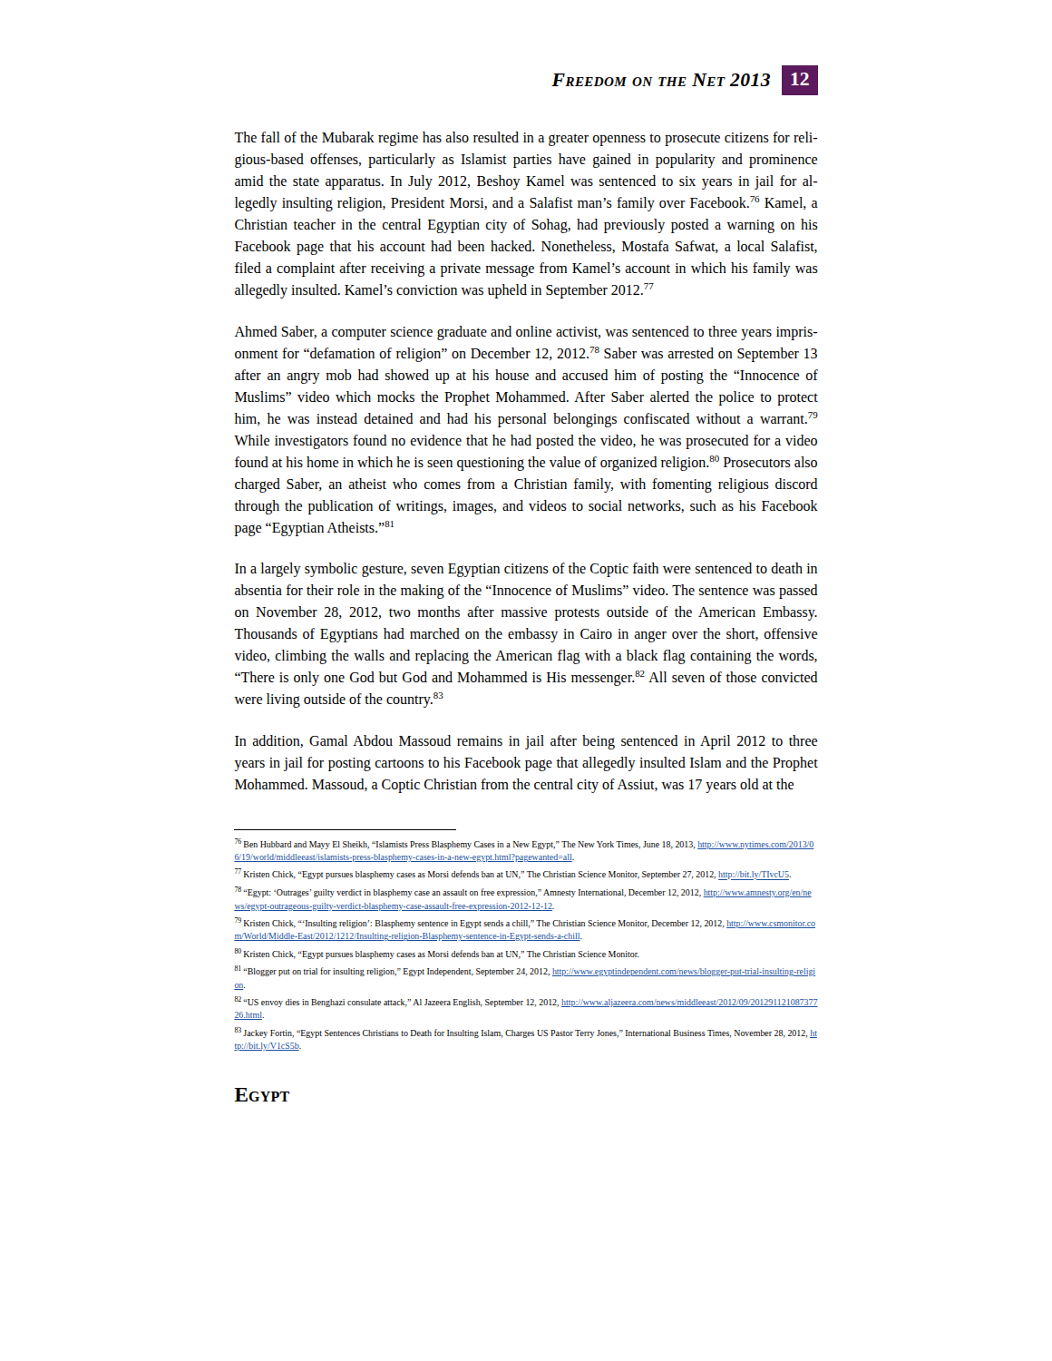Freedom on the Net 2013 12
The fall of the Mubarak regime has also resulted in a greater openness to prosecute citizens for religious-based offenses, particularly as Islamist parties have gained in popularity and prominence amid the state apparatus. In July 2012, Beshoy Kamel was sentenced to six years in jail for allegedly insulting religion, President Morsi, and a Salafist man’s family over Facebook.76 Kamel, a Christian teacher in the central Egyptian city of Sohag, had previously posted a warning on his Facebook page that his account had been hacked. Nonetheless, Mostafa Safwat, a local Salafist, filed a complaint after receiving a private message from Kamel’s account in which his family was allegedly insulted. Kamel’s conviction was upheld in September 2012.77
Ahmed Saber, a computer science graduate and online activist, was sentenced to three years imprisonment for “defamation of religion” on December 12, 2012.78 Saber was arrested on September 13 after an angry mob had showed up at his house and accused him of posting the “Innocence of Muslims” video which mocks the Prophet Mohammed. After Saber alerted the police to protect him, he was instead detained and had his personal belongings confiscated without a warrant.79 While investigators found no evidence that he had posted the video, he was prosecuted for a video found at his home in which he is seen questioning the value of organized religion.80 Prosecutors also charged Saber, an atheist who comes from a Christian family, with fomenting religious discord through the publication of writings, images, and videos to social networks, such as his Facebook page “Egyptian Atheists.”81
In a largely symbolic gesture, seven Egyptian citizens of the Coptic faith were sentenced to death in absentia for their role in the making of the “Innocence of Muslims” video. The sentence was passed on November 28, 2012, two months after massive protests outside of the American Embassy. Thousands of Egyptians had marched on the embassy in Cairo in anger over the short, offensive video, climbing the walls and replacing the American flag with a black flag containing the words, “There is only one God but God and Mohammed is His messenger.82 All seven of those convicted were living outside of the country.83
In addition, Gamal Abdou Massoud remains in jail after being sentenced in April 2012 to three years in jail for posting cartoons to his Facebook page that allegedly insulted Islam and the Prophet Mohammed. Massoud, a Coptic Christian from the central city of Assiut, was 17 years old at the
Ben Hubbard and Mayy El Sheikh, “Islamists Press Blasphemy Cases in a New Egypt,” The New York Times, June 18, 2013, http://www.nytimes.com/2013/06/19/world/middleeast/islamists-press-blasphemy-cases-in-a-new-egypt.html?pagewanted=all.
Kristen Chick, “Egypt pursues blasphemy cases as Morsi defends ban at UN,” The Christian Science Monitor, September 27, 2012, http://bit.ly/TIvcU5.
“Egypt: ‘Outrages’ guilty verdict in blasphemy case an assault on free expression,” Amnesty International, December 12, 2012, http://www.amnesty.org/en/news/egypt-outrageous-guilty-verdict-blasphemy-case-assault-free-expression-2012-12-12.
Kristen Chick, “‘Insulting religion’: Blasphemy sentence in Egypt sends a chill,” The Christian Science Monitor, December 12, 2012, http://www.csmonitor.com/World/Middle-East/2012/1212/Insulting-religion-Blasphemy-sentence-in-Egypt-sends-a-chill.
Kristen Chick, “Egypt pursues blasphemy cases as Morsi defends ban at UN,” The Christian Science Monitor.
“Blogger put on trial for insulting religion,” Egypt Independent, September 24, 2012, http://www.egyptindependent.com/news/blogger-put-trial-insulting-religion.
“US envoy dies in Benghazi consulate attack,” Al Jazeera English, September 12, 2012, http://www.aljazeera.com/news/middleeast/2012/09/20129112108737726.html.
Jackey Fortin, “Egypt Sentences Christians to Death for Insulting Islam, Charges US Pastor Terry Jones,” International Business Times, November 28, 2012, http://bit.ly/V1cS5b.
Egypt